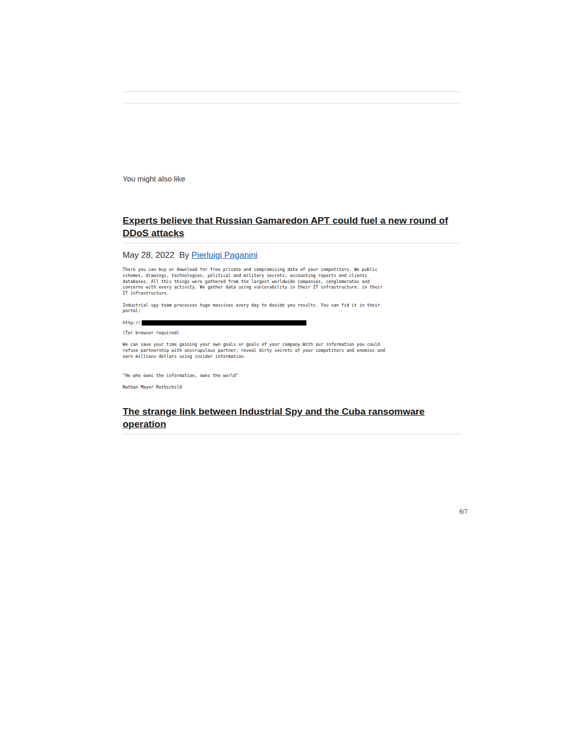You might also like
Experts believe that Russian Gamaredon APT could fuel a new round of DDoS attacks
May 28, 2022 By Pierluigi Paganini
The strange link between Industrial Spy and the Cuba ransomware operation
6/7